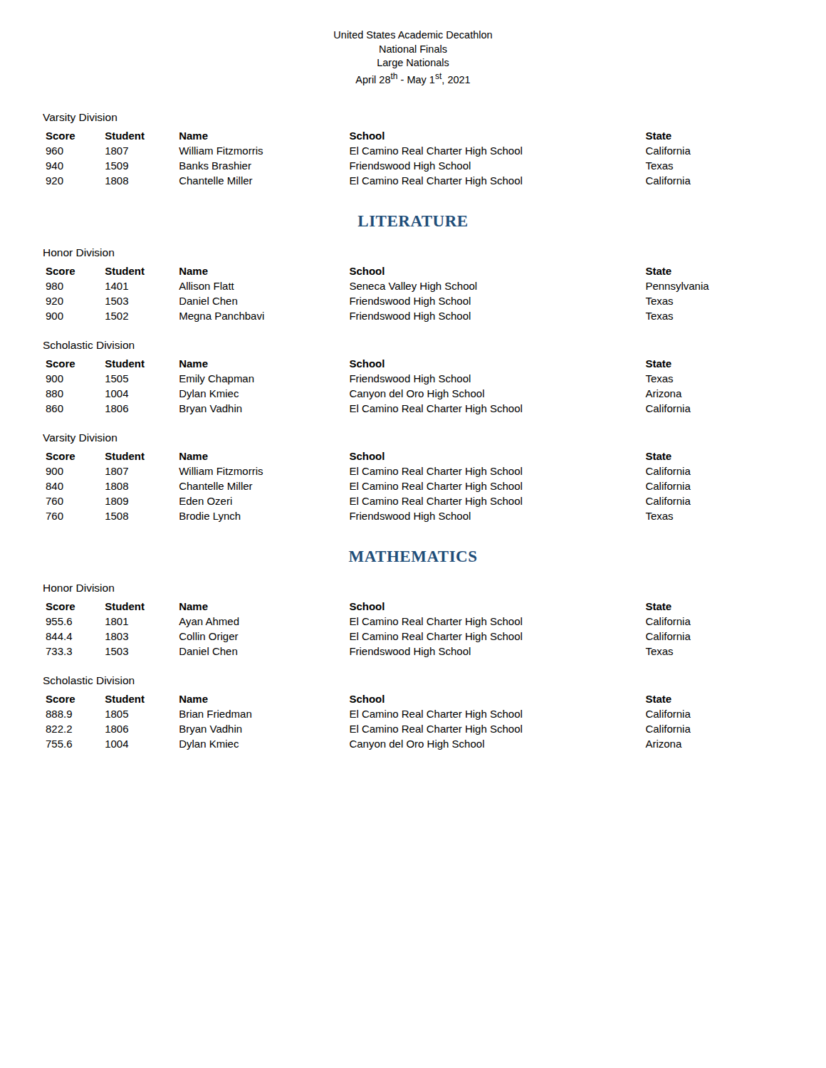United States Academic Decathlon
National Finals
Large Nationals
April 28th - May 1st, 2021
Varsity Division
| Score | Student | Name | School | State |
| --- | --- | --- | --- | --- |
| 960 | 1807 | William Fitzmorris | El Camino Real Charter High School | California |
| 940 | 1509 | Banks Brashier | Friendswood High School | Texas |
| 920 | 1808 | Chantelle Miller | El Camino Real Charter High School | California |
LITERATURE
Honor Division
| Score | Student | Name | School | State |
| --- | --- | --- | --- | --- |
| 980 | 1401 | Allison Flatt | Seneca Valley High School | Pennsylvania |
| 920 | 1503 | Daniel Chen | Friendswood High School | Texas |
| 900 | 1502 | Megna Panchbavi | Friendswood High School | Texas |
Scholastic Division
| Score | Student | Name | School | State |
| --- | --- | --- | --- | --- |
| 900 | 1505 | Emily Chapman | Friendswood High School | Texas |
| 880 | 1004 | Dylan Kmiec | Canyon del Oro High School | Arizona |
| 860 | 1806 | Bryan Vadhin | El Camino Real Charter High School | California |
Varsity Division
| Score | Student | Name | School | State |
| --- | --- | --- | --- | --- |
| 900 | 1807 | William Fitzmorris | El Camino Real Charter High School | California |
| 840 | 1808 | Chantelle Miller | El Camino Real Charter High School | California |
| 760 | 1809 | Eden Ozeri | El Camino Real Charter High School | California |
| 760 | 1508 | Brodie Lynch | Friendswood High School | Texas |
MATHEMATICS
Honor Division
| Score | Student | Name | School | State |
| --- | --- | --- | --- | --- |
| 955.6 | 1801 | Ayan Ahmed | El Camino Real Charter High School | California |
| 844.4 | 1803 | Collin Origer | El Camino Real Charter High School | California |
| 733.3 | 1503 | Daniel Chen | Friendswood High School | Texas |
Scholastic Division
| Score | Student | Name | School | State |
| --- | --- | --- | --- | --- |
| 888.9 | 1805 | Brian Friedman | El Camino Real Charter High School | California |
| 822.2 | 1806 | Bryan Vadhin | El Camino Real Charter High School | California |
| 755.6 | 1004 | Dylan Kmiec | Canyon del Oro High School | Arizona |